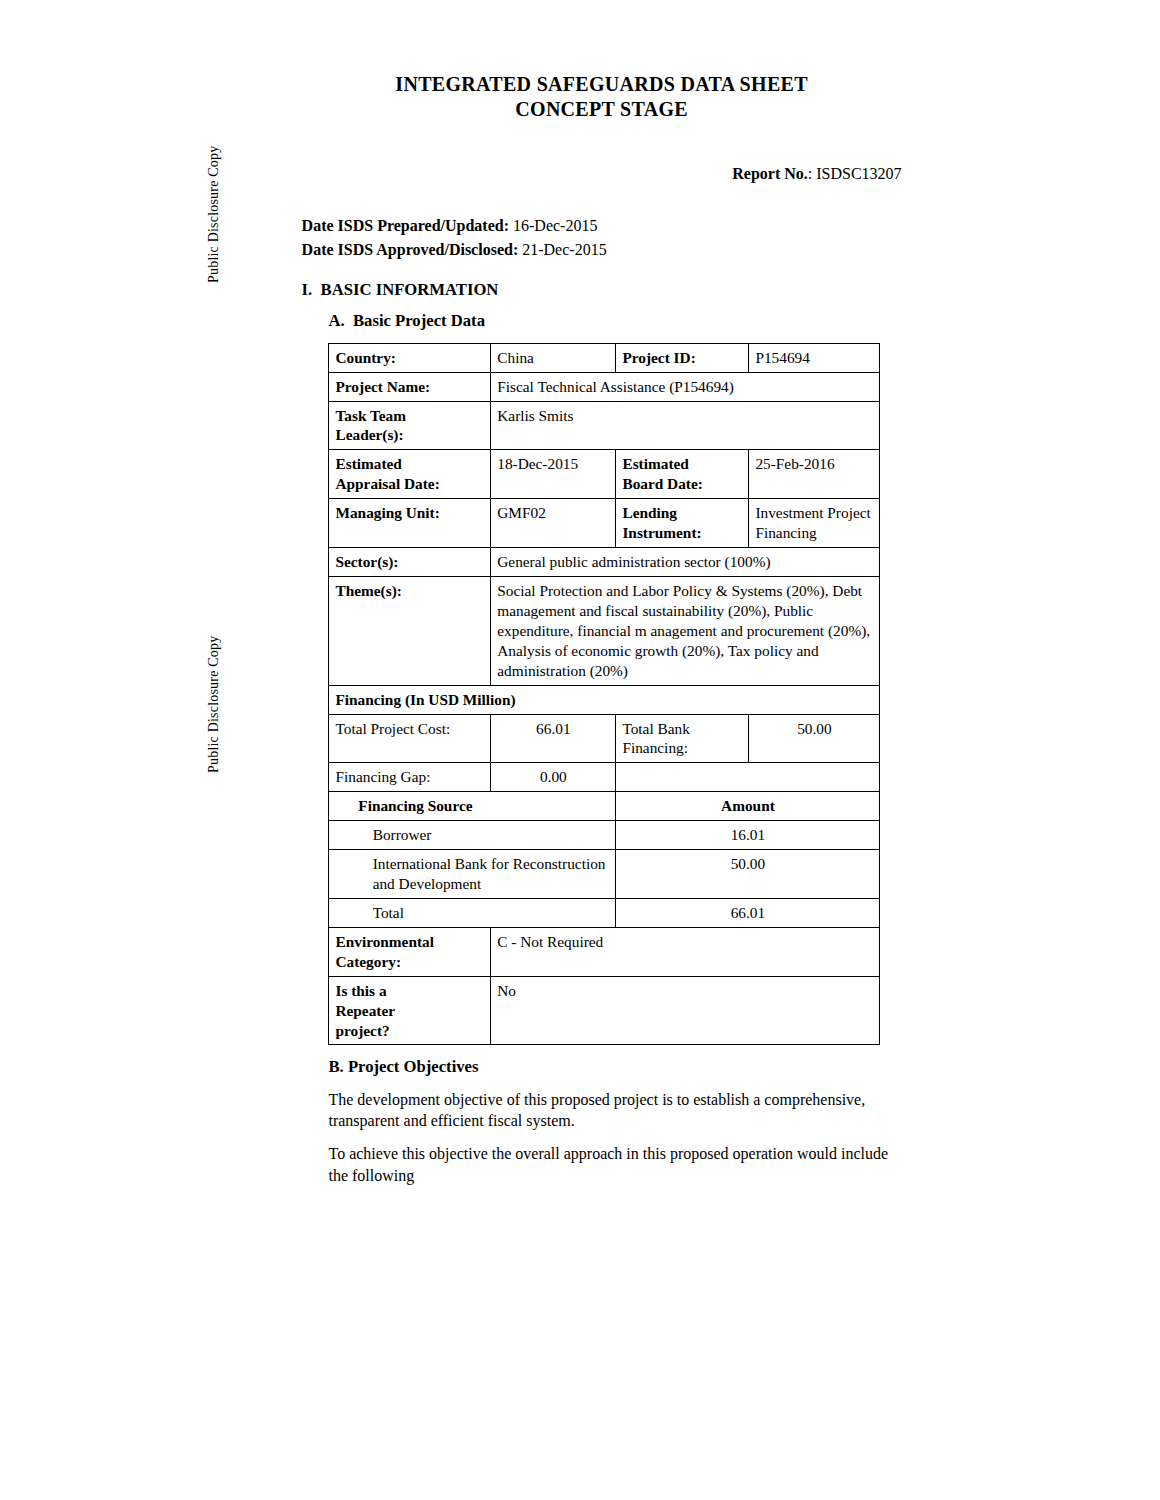Public Disclosure Copy Public Disclosure Copy
INTEGRATED SAFEGUARDS DATA SHEET
CONCEPT STAGE
Report No.: ISDSC13207
Date ISDS Prepared/Updated: 16-Dec-2015
Date ISDS Approved/Disclosed: 21-Dec-2015
I. BASIC INFORMATION
A. Basic Project Data
| Country: | China | Project ID: | P154694 |
| Project Name: | Fiscal Technical Assistance (P154694) |
| Task Team Leader(s): | Karlis Smits |
| Estimated Appraisal Date: | 18-Dec-2015 | Estimated Board Date: | 25-Feb-2016 |
| Managing Unit: | GMF02 | Lending Instrument: | Investment Project Financing |
| Sector(s): | General public administration sector (100%) |
| Theme(s): | Social Protection and Labor Policy & Systems (20%), Debt management and fiscal sustainability (20%), Public expenditure, financial m anagement and procurement (20%), Analysis of economic growth (20%), Tax policy and administration (20%) |
| Financing (In USD Million) |
| Total Project Cost: | 66.01 | Total Bank Financing: | 50.00 |
| Financing Gap: | 0.00 | |
| Financing Source | Amount |
| Borrower | 16.01 |
| International Bank for Reconstruction and Development | 50.00 |
| Total | 66.01 |
| Environmental Category: | C - Not Required |
| Is this a Repeater project? | No |
B. Project Objectives
The development objective of this proposed project is to establish a comprehensive, transparent and efficient fiscal system.
To achieve this objective the overall approach in this proposed operation would include the following